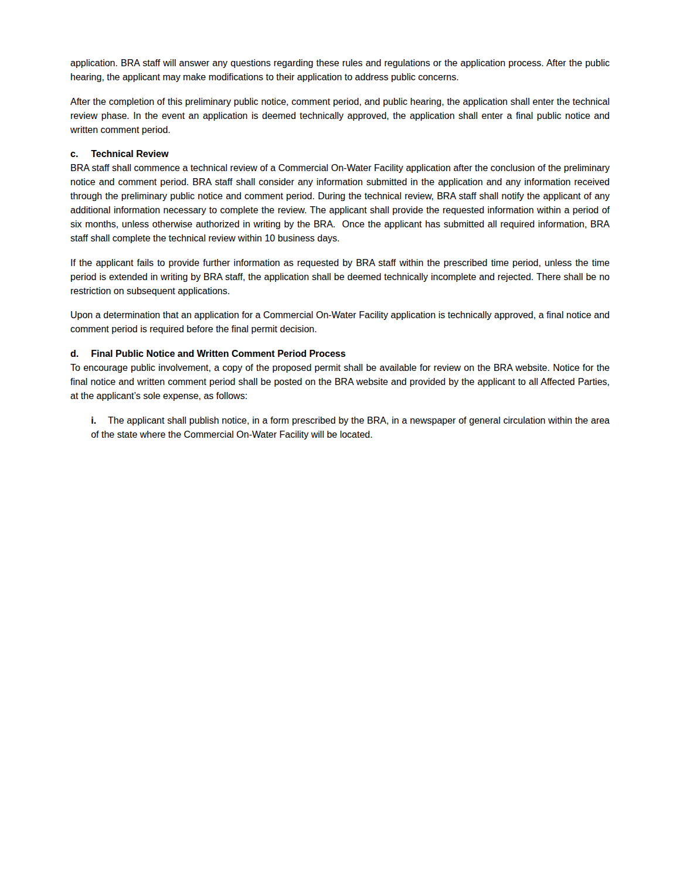application. BRA staff will answer any questions regarding these rules and regulations or the application process. After the public hearing, the applicant may make modifications to their application to address public concerns.
After the completion of this preliminary public notice, comment period, and public hearing, the application shall enter the technical review phase. In the event an application is deemed technically approved, the application shall enter a final public notice and written comment period.
c. Technical Review
BRA staff shall commence a technical review of a Commercial On-Water Facility application after the conclusion of the preliminary notice and comment period. BRA staff shall consider any information submitted in the application and any information received through the preliminary public notice and comment period. During the technical review, BRA staff shall notify the applicant of any additional information necessary to complete the review. The applicant shall provide the requested information within a period of six months, unless otherwise authorized in writing by the BRA. Once the applicant has submitted all required information, BRA staff shall complete the technical review within 10 business days.
If the applicant fails to provide further information as requested by BRA staff within the prescribed time period, unless the time period is extended in writing by BRA staff, the application shall be deemed technically incomplete and rejected. There shall be no restriction on subsequent applications.
Upon a determination that an application for a Commercial On-Water Facility application is technically approved, a final notice and comment period is required before the final permit decision.
d. Final Public Notice and Written Comment Period Process
To encourage public involvement, a copy of the proposed permit shall be available for review on the BRA website. Notice for the final notice and written comment period shall be posted on the BRA website and provided by the applicant to all Affected Parties, at the applicant’s sole expense, as follows:
i. The applicant shall publish notice, in a form prescribed by the BRA, in a newspaper of general circulation within the area of the state where the Commercial On-Water Facility will be located.